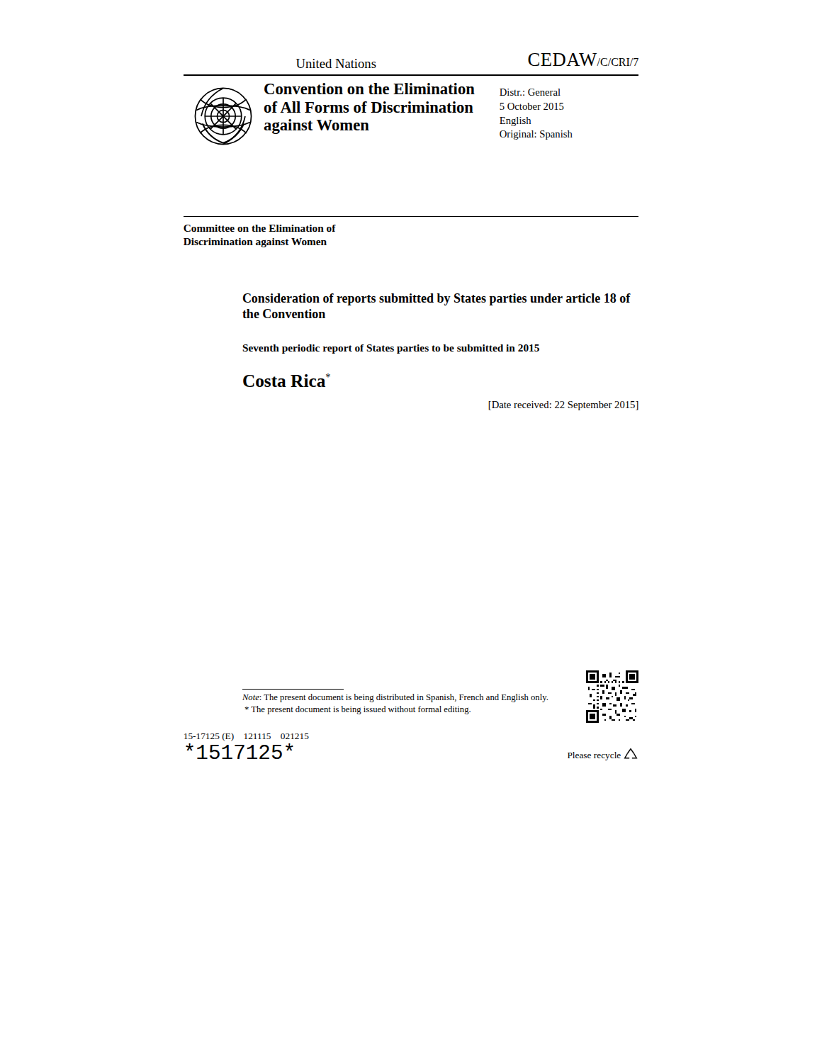United Nations
CEDAW/C/CRI/7
Convention on the Elimination
of All Forms of Discrimination
against Women
Distr.: General
5 October 2015
English
Original: Spanish
Committee on the Elimination of
Discrimination against Women
Consideration of reports submitted by States parties under article 18 of the Convention
Seventh periodic report of States parties to be submitted in 2015
Costa Rica*
[Date received: 22 September 2015]
Note: The present document is being distributed in Spanish, French and English only.
* The present document is being issued without formal editing.
15-17125 (E) 121115 021215
*1517125*
Please recycle